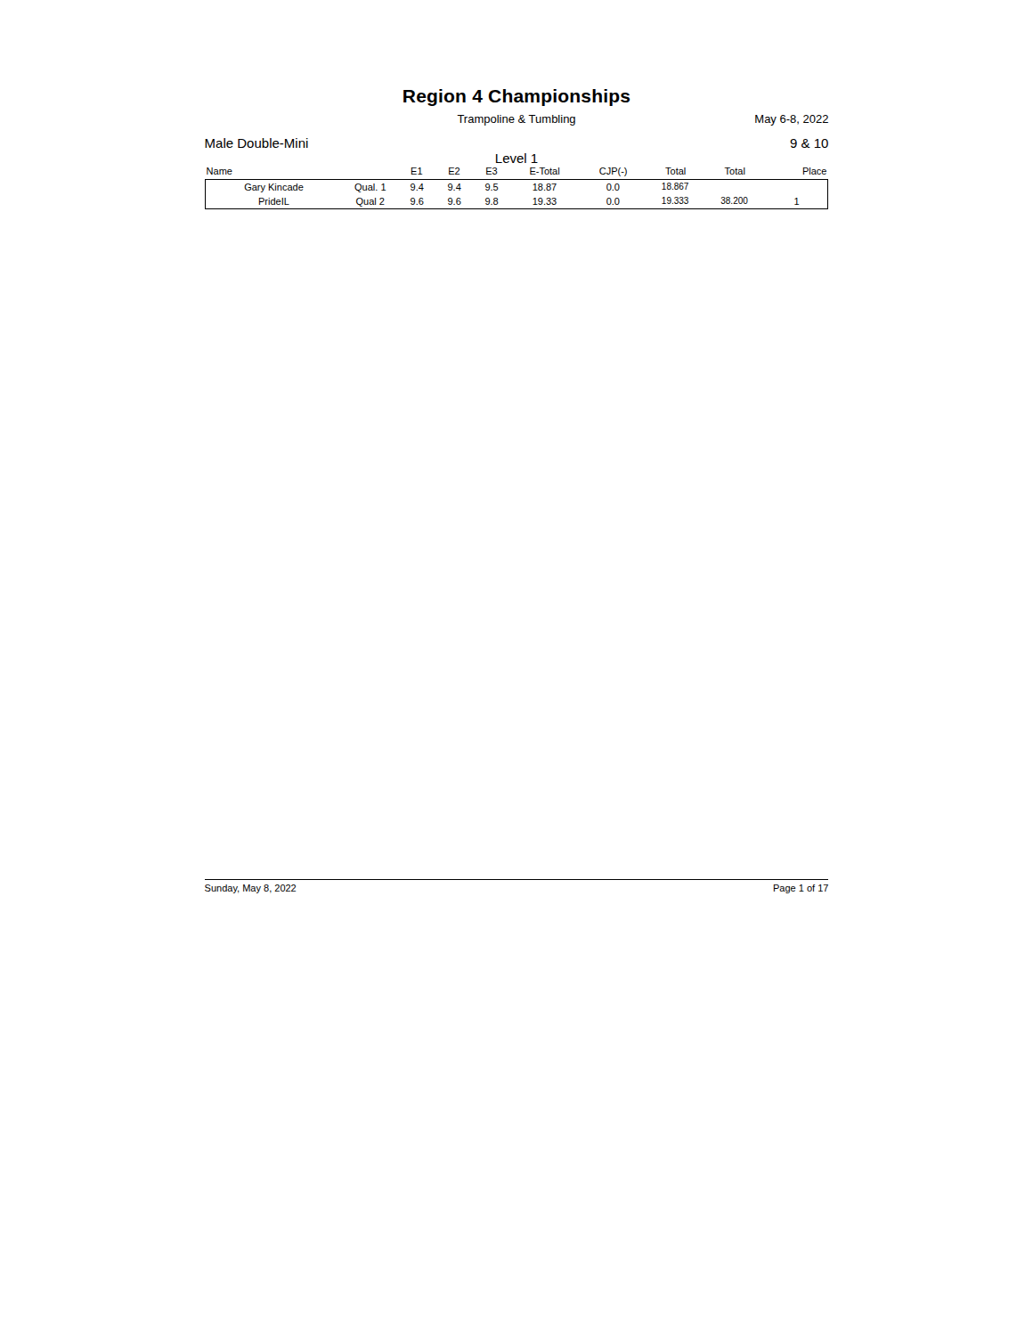Region 4 Championships
Trampoline & Tumbling
May 6-8, 2022
Male Double-Mini
Level 1
9 & 10
| Name | | E1 | E2 | E3 | E-Total | CJP(-) | Total | Total | Place |
| --- | --- | --- | --- | --- | --- | --- | --- | --- | --- |
| Gary Kincade | Qual. 1 | 9.4 | 9.4 | 9.5 | 18.87 | 0.0 | 18.867 | | |
| PrideIL | Qual 2 | 9.6 | 9.6 | 9.8 | 19.33 | 0.0 | 19.333 | 38.200 | 1 |
Sunday, May 8, 2022
Page 1 of 17